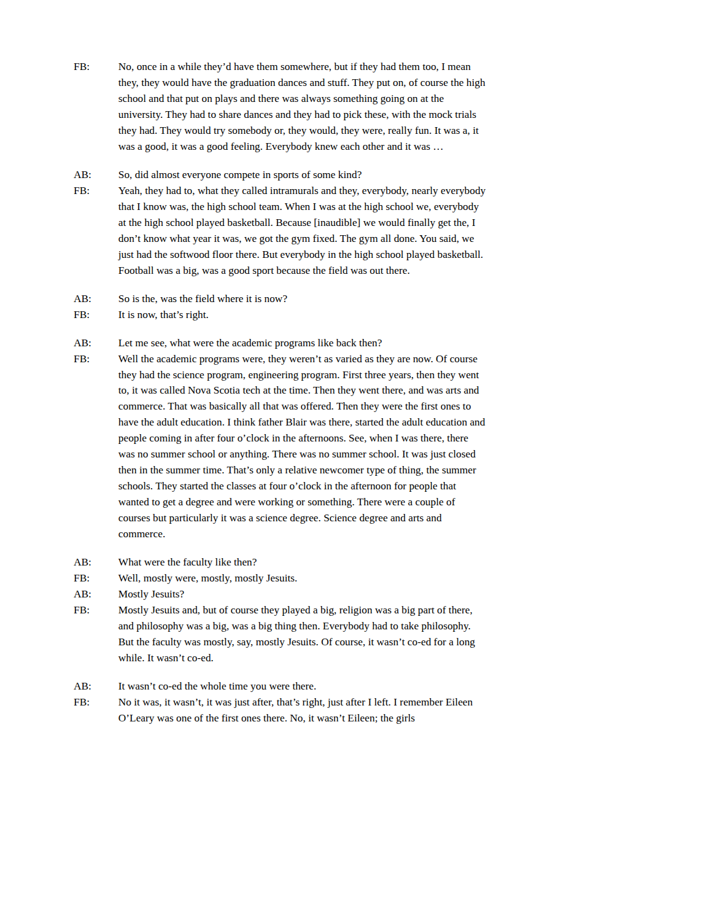FB:
No, once in a while they’d have them somewhere, but if they had them too, I mean they, they would have the graduation dances and stuff. They put on, of course the high school and that put on plays and there was always something going on at the university. They had to share dances and they had to pick these, with the mock trials they had. They would try somebody or, they would, they were, really fun. It was a, it was a good, it was a good feeling. Everybody knew each other and it was …
AB:
So, did almost everyone compete in sports of some kind?
FB:
Yeah, they had to, what they called intramurals and they, everybody, nearly everybody that I know was, the high school team. When I was at the high school we, everybody at the high school played basketball. Because [inaudible] we would finally get the, I don’t know what year it was, we got the gym fixed. The gym all done. You said, we just had the softwood floor there. But everybody in the high school played basketball. Football was a big, was a good sport because the field was out there.
AB:
So is the, was the field where it is now?
FB:
It is now, that’s right.
AB:
Let me see, what were the academic programs like back then?
FB:
Well the academic programs were, they weren’t as varied as they are now. Of course they had the science program, engineering program. First three years, then they went to, it was called Nova Scotia tech at the time. Then they went there, and was arts and commerce. That was basically all that was offered. Then they were the first ones to have the adult education. I think father Blair was there, started the adult education and people coming in after four o’clock in the afternoons. See, when I was there, there was no summer school or anything. There was no summer school. It was just closed then in the summer time. That’s only a relative newcomer type of thing, the summer schools. They started the classes at four o’clock in the afternoon for people that wanted to get a degree and were working or something. There were a couple of courses but particularly it was a science degree. Science degree and arts and commerce.
AB:
What were the faculty like then?
FB:
Well, mostly were, mostly, mostly Jesuits.
AB:
Mostly Jesuits?
FB:
Mostly Jesuits and, but of course they played a big, religion was a big part of there, and philosophy was a big, was a big thing then. Everybody had to take philosophy. But the faculty was mostly, say, mostly Jesuits. Of course, it wasn’t co-ed for a long while. It wasn’t co-ed.
AB:
It wasn’t co-ed the whole time you were there.
FB:
No it was, it wasn’t, it was just after, that’s right, just after I left. I remember Eileen O’Leary was one of the first ones there. No, it wasn’t Eileen; the girls